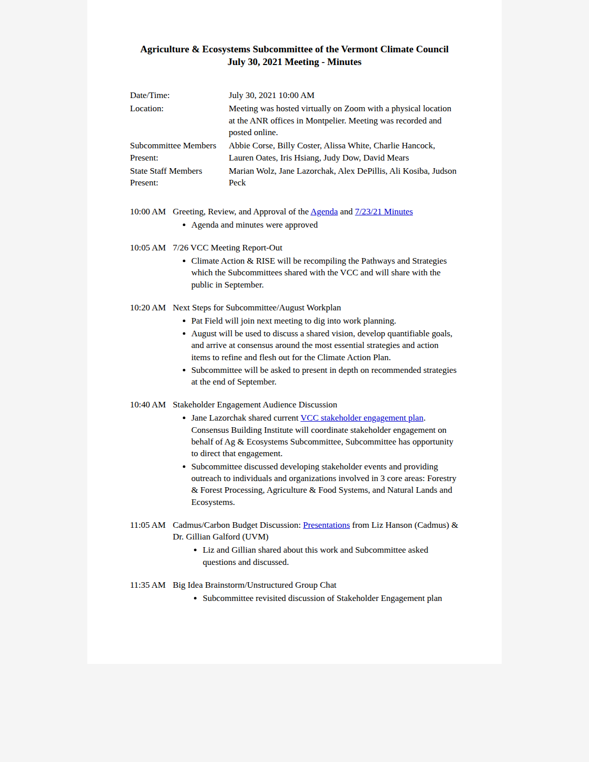Agriculture & Ecosystems Subcommittee of the Vermont Climate Council
July 30, 2021 Meeting - Minutes
| Date/Time: | July 30, 2021 10:00 AM |
| Location: | Meeting was hosted virtually on Zoom with a physical location at the ANR offices in Montpelier. Meeting was recorded and posted online. |
| Subcommittee Members Present: | Abbie Corse, Billy Coster, Alissa White, Charlie Hancock, Lauren Oates, Iris Hsiang, Judy Dow, David Mears |
| State Staff Members Present: | Marian Wolz, Jane Lazorchak, Alex DePillis, Ali Kosiba, Judson Peck |
| 10:00 AM | Greeting, Review, and Approval of the Agenda and 7/23/21 Minutes Agenda and minutes were approved |
| 10:05 AM | 7/26 VCC Meeting Report-Out Climate Action & RISE will be recompiling the Pathways and Strategies which the Subcommittees shared with the VCC and will share with the public in September. |
| 10:20 AM | Next Steps for Subcommittee/August Workplan Pat Field will join next meeting to dig into work planning. August will be used to discuss a shared vision, develop quantifiable goals, and arrive at consensus around the most essential strategies and action items to refine and flesh out for the Climate Action Plan. Subcommittee will be asked to present in depth on recommended strategies at the end of September. |
| 10:40 AM | Stakeholder Engagement Audience Discussion Jane Lazorchak shared current VCC stakeholder engagement plan . Consensus Building Institute will coordinate stakeholder engagement on behalf of Ag & Ecosystems Subcommittee, Subcommittee has opportunity to direct that engagement. Subcommittee discussed developing stakeholder events and providing outreach to individuals and organizations involved in 3 core areas: Forestry & Forest Processing, Agriculture & Food Systems, and Natural Lands and Ecosystems. |
| 11:05 AM | Cadmus/Carbon Budget Discussion: Presentations from Liz Hanson (Cadmus) & Dr. Gillian Galford (UVM) Liz and Gillian shared about this work and Subcommittee asked questions and discussed. |
| 11:35 AM | Big Idea Brainstorm/Unstructured Group Chat Subcommittee revisited discussion of Stakeholder Engagement plan |